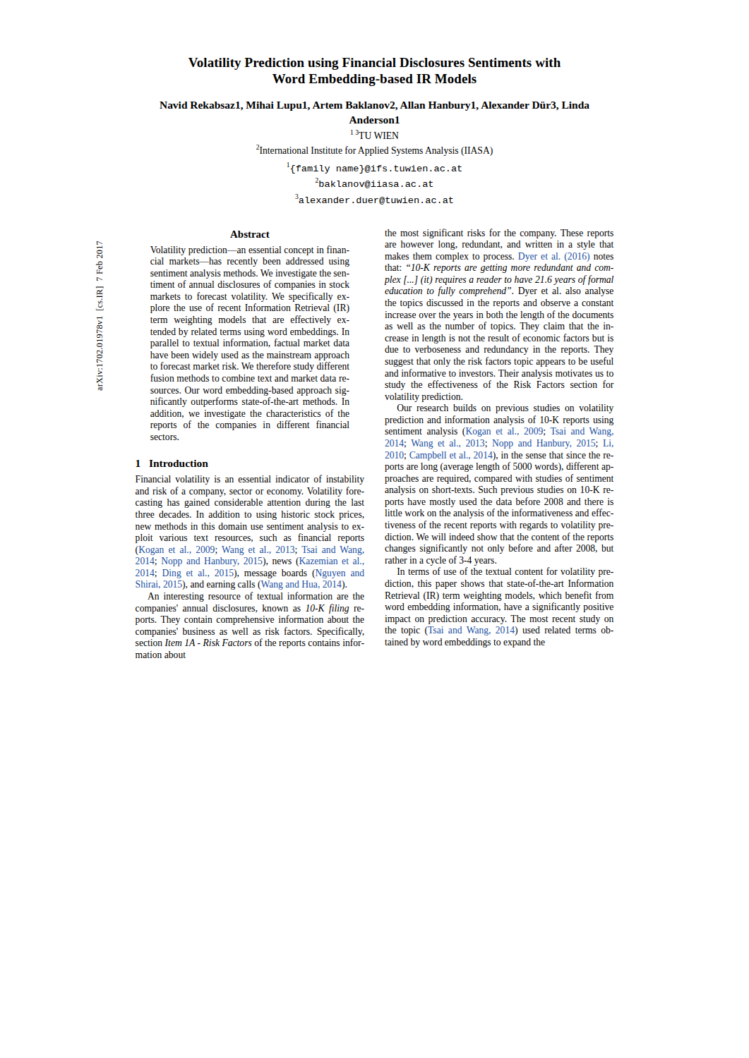arXiv:1702.01978v1 [cs.IR] 7 Feb 2017
Volatility Prediction using Financial Disclosures Sentiments with
Word Embedding-based IR Models
Navid Rekabsaz1, Mihai Lupu1, Artem Baklanov2, Allan Hanbury1, Alexander Dür3, Linda Anderson1
1 3 TU WIEN
2 International Institute for Applied Systems Analysis (IIASA)
1{family name}@ifs.tuwien.ac.at
2 baklanov@iiasa.ac.at
3 alexander.duer@tuwien.ac.at
Abstract
Volatility prediction—an essential concept in financial markets—has recently been addressed using sentiment analysis methods. We investigate the sentiment of annual disclosures of companies in stock markets to forecast volatility. We specifically explore the use of recent Information Retrieval (IR) term weighting models that are effectively extended by related terms using word embeddings. In parallel to textual information, factual market data have been widely used as the mainstream approach to forecast market risk. We therefore study different fusion methods to combine text and market data resources. Our word embedding-based approach significantly outperforms state-of-the-art methods. In addition, we investigate the characteristics of the reports of the companies in different financial sectors.
1 Introduction
Financial volatility is an essential indicator of instability and risk of a company, sector or economy. Volatility forecasting has gained considerable attention during the last three decades. In addition to using historic stock prices, new methods in this domain use sentiment analysis to exploit various text resources, such as financial reports (Kogan et al., 2009; Wang et al., 2013; Tsai and Wang, 2014; Nopp and Hanbury, 2015), news (Kazemian et al., 2014; Ding et al., 2015), message boards (Nguyen and Shirai, 2015), and earning calls (Wang and Hua, 2014).
An interesting resource of textual information are the companies' annual disclosures, known as 10-K filing reports. They contain comprehensive information about the companies' business as well as risk factors. Specifically, section Item 1A - Risk Factors of the reports contains information about
the most significant risks for the company. These reports are however long, redundant, and written in a style that makes them complex to process. Dyer et al. (2016) notes that: “10-K reports are getting more redundant and complex [...] (it) requires a reader to have 21.6 years of formal education to fully comprehend”. Dyer et al. also analyse the topics discussed in the reports and observe a constant increase over the years in both the length of the documents as well as the number of topics. They claim that the increase in length is not the result of economic factors but is due to verboseness and redundancy in the reports. They suggest that only the risk factors topic appears to be useful and informative to investors. Their analysis motivates us to study the effectiveness of the Risk Factors section for volatility prediction.
Our research builds on previous studies on volatility prediction and information analysis of 10-K reports using sentiment analysis (Kogan et al., 2009; Tsai and Wang, 2014; Wang et al., 2013; Nopp and Hanbury, 2015; Li, 2010; Campbell et al., 2014), in the sense that since the reports are long (average length of 5000 words), different approaches are required, compared with studies of sentiment analysis on short-texts. Such previous studies on 10-K reports have mostly used the data before 2008 and there is little work on the analysis of the informativeness and effectiveness of the recent reports with regards to volatility prediction. We will indeed show that the content of the reports changes significantly not only before and after 2008, but rather in a cycle of 3-4 years.
In terms of use of the textual content for volatility prediction, this paper shows that state-of-the-art Information Retrieval (IR) term weighting models, which benefit from word embedding information, have a significantly positive impact on prediction accuracy. The most recent study on the topic (Tsai and Wang, 2014) used related terms obtained by word embeddings to expand the